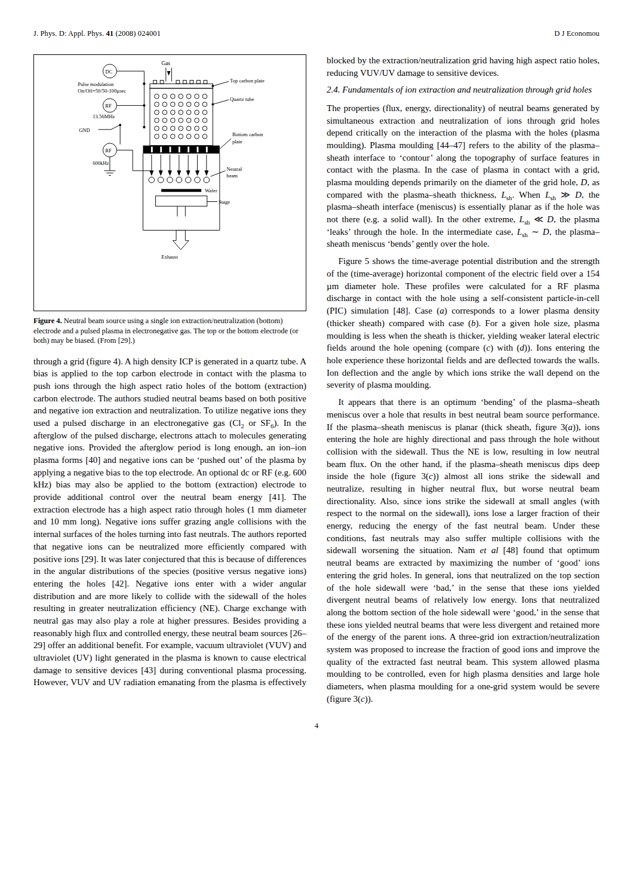J. Phys. D: Appl. Phys. 41 (2008) 024001 D J Economou
Gas DC Pulse modulation On/Off=50/50-100µsec RF 13.56MHz GND RF 600kHz Top carbon plate Quartz tube +−+−+−+ −+−+−+− +−+−+−+ −+−+−+− +−+−+−+ −+−+−+− Bottom carbon plate Neutral beam Wafer Stage Exhaust
Figure 4. Neutral beam source using a single ion extraction/neutralization (bottom) electrode and a pulsed plasma in electronegative gas. The top or the bottom electrode (or both) may be biased. (From [29].)
through a grid (figure 4). A high density ICP is generated in a quartz tube. A bias is applied to the top carbon electrode in contact with the plasma to push ions through the high aspect ratio holes of the bottom (extraction) carbon electrode. The authors studied neutral beams based on both positive and negative ion extraction and neutralization. To utilize negative ions they used a pulsed discharge in an electronegative gas (Cl2 or SF6). In the afterglow of the pulsed discharge, electrons attach to molecules generating negative ions. Provided the afterglow period is long enough, an ion–ion plasma forms [40] and negative ions can be ‘pushed out’ of the plasma by applying a negative bias to the top electrode. An optional dc or RF (e.g. 600 kHz) bias may also be applied to the bottom (extraction) electrode to provide additional control over the neutral beam energy [41]. The extraction electrode has a high aspect ratio through holes (1 mm diameter and 10 mm long). Negative ions suffer grazing angle collisions with the internal surfaces of the holes turning into fast neutrals. The authors reported that negative ions can be neutralized more efficiently compared with positive ions [29]. It was later conjectured that this is because of differences in the angular distributions of the species (positive versus negative ions) entering the holes [42]. Negative ions enter with a wider angular distribution and are more likely to collide with the sidewall of the holes resulting in greater neutralization efficiency (NE). Charge exchange with neutral gas may also play a role at higher pressures. Besides providing a reasonably high flux and controlled energy, these neutral beam sources [26–29] offer an additional benefit. For example, vacuum ultraviolet (VUV) and ultraviolet (UV) light generated in the plasma is known to cause electrical damage to sensitive devices [43] during conventional plasma processing. However, VUV and UV radiation emanating from the plasma is effectively blocked by the extraction/neutralization grid having high aspect ratio holes, reducing VUV/UV damage to sensitive devices.
2.4. Fundamentals of ion extraction and neutralization through grid holes
The properties (flux, energy, directionality) of neutral beams generated by simultaneous extraction and neutralization of ions through grid holes depend critically on the interaction of the plasma with the holes (plasma moulding). Plasma moulding [44–47] refers to the ability of the plasma–sheath interface to ‘contour’ along the topography of surface features in contact with the plasma. In the case of plasma in contact with a grid, plasma moulding depends primarily on the diameter of the grid hole, D, as compared with the plasma–sheath thickness, Lsh. When Lsh ≫ D, the plasma–sheath interface (meniscus) is essentially planar as if the hole was not there (e.g. a solid wall). In the other extreme, Lsh ≪ D, the plasma ‘leaks’ through the hole. In the intermediate case, Lsh ∼ D, the plasma–sheath meniscus ‘bends’ gently over the hole.
Figure 5 shows the time-average potential distribution and the strength of the (time-average) horizontal component of the electric field over a 154 µm diameter hole. These profiles were calculated for a RF plasma discharge in contact with the hole using a self-consistent particle-in-cell (PIC) simulation [48]. Case (a) corresponds to a lower plasma density (thicker sheath) compared with case (b). For a given hole size, plasma moulding is less when the sheath is thicker, yielding weaker lateral electric fields around the hole opening (compare (c) with (d)). Ions entering the hole experience these horizontal fields and are deflected towards the walls. Ion deflection and the angle by which ions strike the wall depend on the severity of plasma moulding.
It appears that there is an optimum ‘bending’ of the plasma–sheath meniscus over a hole that results in best neutral beam source performance. If the plasma–sheath meniscus is planar (thick sheath, figure 3(a)), ions entering the hole are highly directional and pass through the hole without collision with the sidewall. Thus the NE is low, resulting in low neutral beam flux. On the other hand, if the plasma–sheath meniscus dips deep inside the hole (figure 3(c)) almost all ions strike the sidewall and neutralize, resulting in higher neutral flux, but worse neutral beam directionality. Also, since ions strike the sidewall at small angles (with respect to the normal on the sidewall), ions lose a larger fraction of their energy, reducing the energy of the fast neutral beam. Under these conditions, fast neutrals may also suffer multiple collisions with the sidewall worsening the situation. Nam et al [48] found that optimum neutral beams are extracted by maximizing the number of ‘good’ ions entering the grid holes. In general, ions that neutralized on the top section of the hole sidewall were ‘bad,’ in the sense that these ions yielded divergent neutral beams of relatively low energy. Ions that neutralized along the bottom section of the hole sidewall were ‘good,’ in the sense that these ions yielded neutral beams that were less divergent and retained more of the energy of the parent ions. A three-grid ion extraction/neutralization system was proposed to increase the fraction of good ions and improve the quality of the extracted fast neutral beam. This system allowed plasma moulding to be controlled, even for high plasma densities and large hole diameters, when plasma moulding for a one-grid system would be severe (figure 3(c)).
4